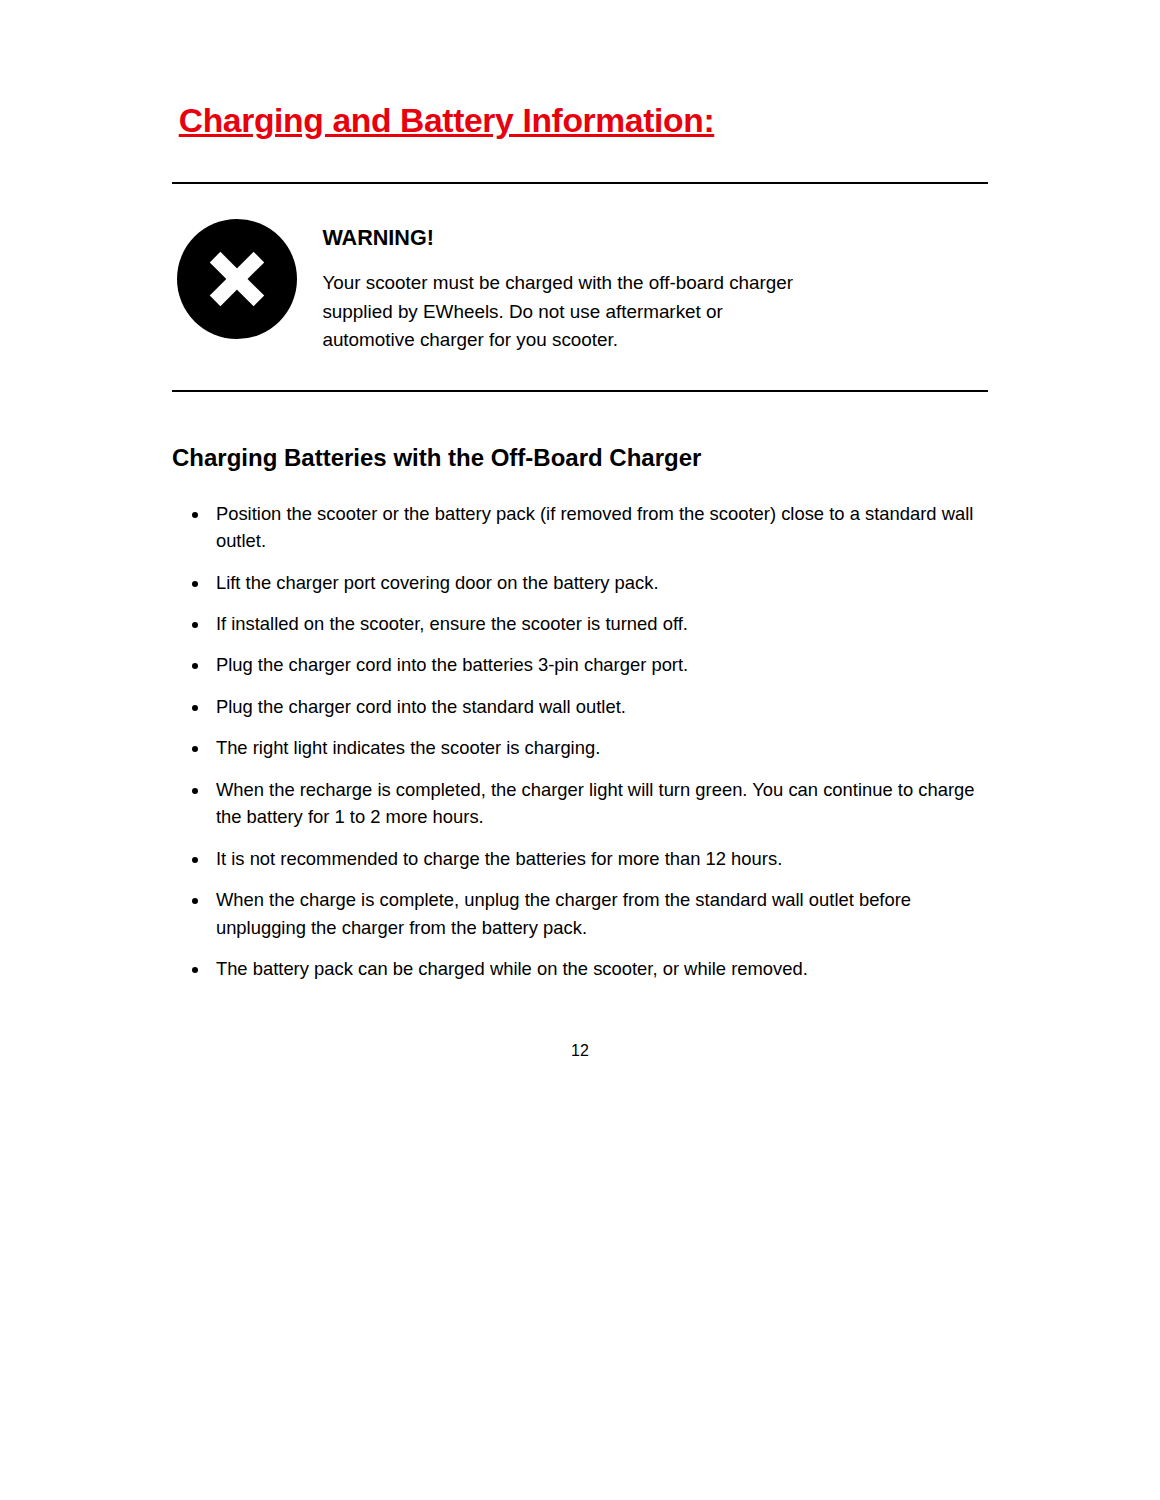Charging and Battery Information:
WARNING!
Your scooter must be charged with the off-board charger supplied by EWheels. Do not use aftermarket or automotive charger for you scooter.
Charging Batteries with the Off-Board Charger
Position the scooter or the battery pack (if removed from the scooter) close to a standard wall outlet.
Lift the charger port covering door on the battery pack.
If installed on the scooter, ensure the scooter is turned off.
Plug the charger cord into the batteries 3-pin charger port.
Plug the charger cord into the standard wall outlet.
The right light indicates the scooter is charging.
When the recharge is completed, the charger light will turn green. You can continue to charge the battery for 1 to 2 more hours.
It is not recommended to charge the batteries for more than 12 hours.
When the charge is complete, unplug the charger from the standard wall outlet before unplugging the charger from the battery pack.
The battery pack can be charged while on the scooter, or while removed.
12